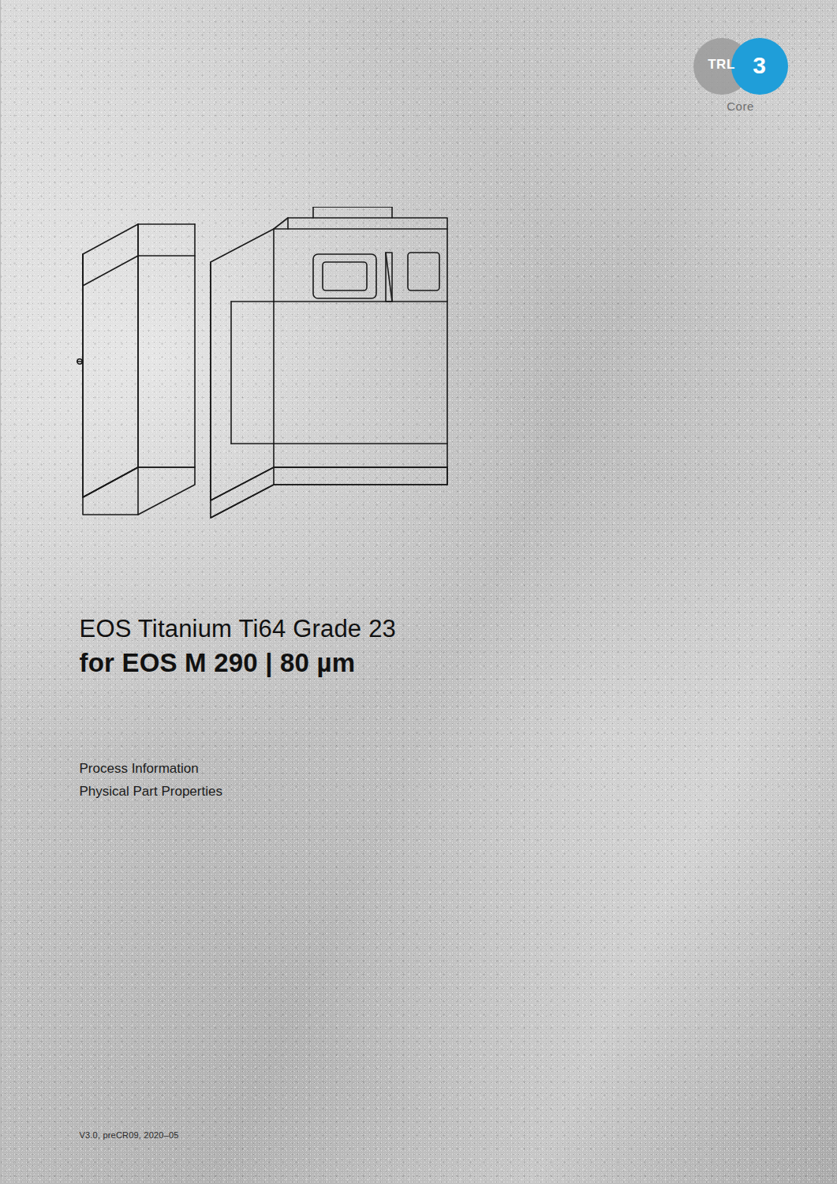TRL
3
Core
EOS Titanium Ti64 Grade 23
for EOS M 290 | 80 µm
Process Information
Physical Part Properties
V3.0, preCR09, 2020–05